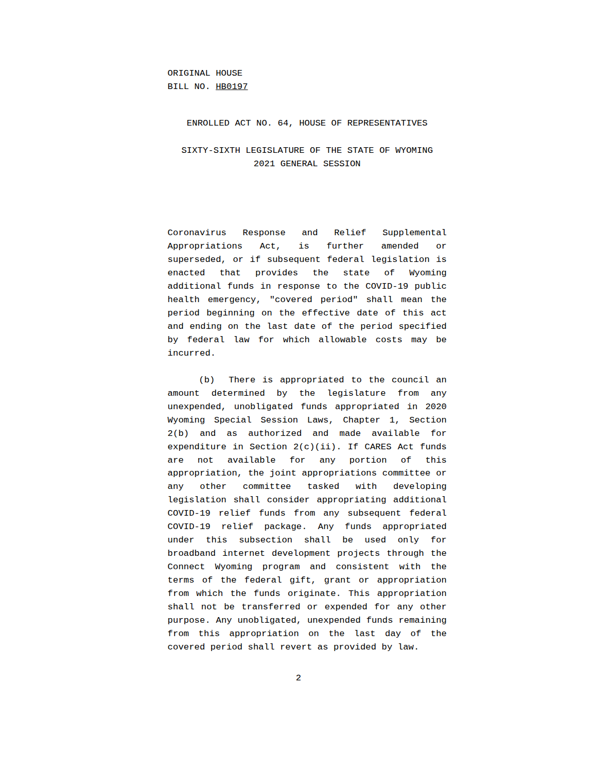ORIGINAL HOUSE BILL NO. HB0197
ENROLLED ACT NO. 64, HOUSE OF REPRESENTATIVES
SIXTY-SIXTH LEGISLATURE OF THE STATE OF WYOMING
2021 GENERAL SESSION
Coronavirus Response and Relief Supplemental Appropriations Act, is further amended or superseded, or if subsequent federal legislation is enacted that provides the state of Wyoming additional funds in response to the COVID-19 public health emergency, "covered period" shall mean the period beginning on the effective date of this act and ending on the last date of the period specified by federal law for which allowable costs may be incurred.
(b) There is appropriated to the council an amount determined by the legislature from any unexpended, unobligated funds appropriated in 2020 Wyoming Special Session Laws, Chapter 1, Section 2(b) and as authorized and made available for expenditure in Section 2(c)(ii). If CARES Act funds are not available for any portion of this appropriation, the joint appropriations committee or any other committee tasked with developing legislation shall consider appropriating additional COVID-19 relief funds from any subsequent federal COVID-19 relief package. Any funds appropriated under this subsection shall be used only for broadband internet development projects through the Connect Wyoming program and consistent with the terms of the federal gift, grant or appropriation from which the funds originate. This appropriation shall not be transferred or expended for any other purpose. Any unobligated, unexpended funds remaining from this appropriation on the last day of the covered period shall revert as provided by law.
2